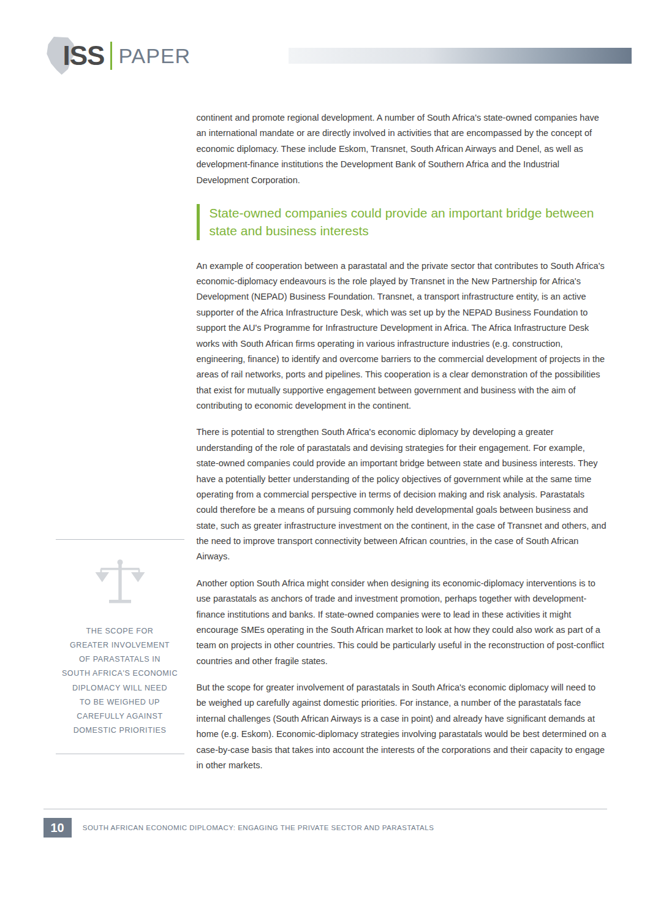ISS
PAPER
THE SCOPE FOR
GREATER INVOLVEMENT
OF PARASTATALS IN
SOUTH AFRICA'S ECONOMIC
DIPLOMACY WILL NEED
TO BE WEIGHED UP
CAREFULLY AGAINST
DOMESTIC PRIORITIES
continent and promote regional development. A number of South Africa's state-owned companies have an international mandate or are directly involved in activities that are encompassed by the concept of economic diplomacy. These include Eskom, Transnet, South African Airways and Denel, as well as development-finance institutions the Development Bank of Southern Africa and the Industrial Development Corporation.
State-owned companies could provide an important bridge between state and business interests
An example of cooperation between a parastatal and the private sector that contributes to South Africa's economic-diplomacy endeavours is the role played by Transnet in the New Partnership for Africa's Development (NEPAD) Business Foundation. Transnet, a transport infrastructure entity, is an active supporter of the Africa Infrastructure Desk, which was set up by the NEPAD Business Foundation to support the AU's Programme for Infrastructure Development in Africa. The Africa Infrastructure Desk works with South African firms operating in various infrastructure industries (e.g. construction, engineering, finance) to identify and overcome barriers to the commercial development of projects in the areas of rail networks, ports and pipelines. This cooperation is a clear demonstration of the possibilities that exist for mutually supportive engagement between government and business with the aim of contributing to economic development in the continent.
There is potential to strengthen South Africa's economic diplomacy by developing a greater understanding of the role of parastatals and devising strategies for their engagement. For example, state-owned companies could provide an important bridge between state and business interests. They have a potentially better understanding of the policy objectives of government while at the same time operating from a commercial perspective in terms of decision making and risk analysis. Parastatals could therefore be a means of pursuing commonly held developmental goals between business and state, such as greater infrastructure investment on the continent, in the case of Transnet and others, and the need to improve transport connectivity between African countries, in the case of South African Airways.
Another option South Africa might consider when designing its economic-diplomacy interventions is to use parastatals as anchors of trade and investment promotion, perhaps together with development-finance institutions and banks. If state-owned companies were to lead in these activities it might encourage SMEs operating in the South African market to look at how they could also work as part of a team on projects in other countries. This could be particularly useful in the reconstruction of post-conflict countries and other fragile states.
But the scope for greater involvement of parastatals in South Africa's economic diplomacy will need to be weighed up carefully against domestic priorities. For instance, a number of the parastatals face internal challenges (South African Airways is a case in point) and already have significant demands at home (e.g. Eskom). Economic-diplomacy strategies involving parastatals would be best determined on a case-by-case basis that takes into account the interests of the corporations and their capacity to engage in other markets.
10
SOUTH AFRICAN ECONOMIC DIPLOMACY: ENGAGING THE PRIVATE SECTOR AND PARASTATALS